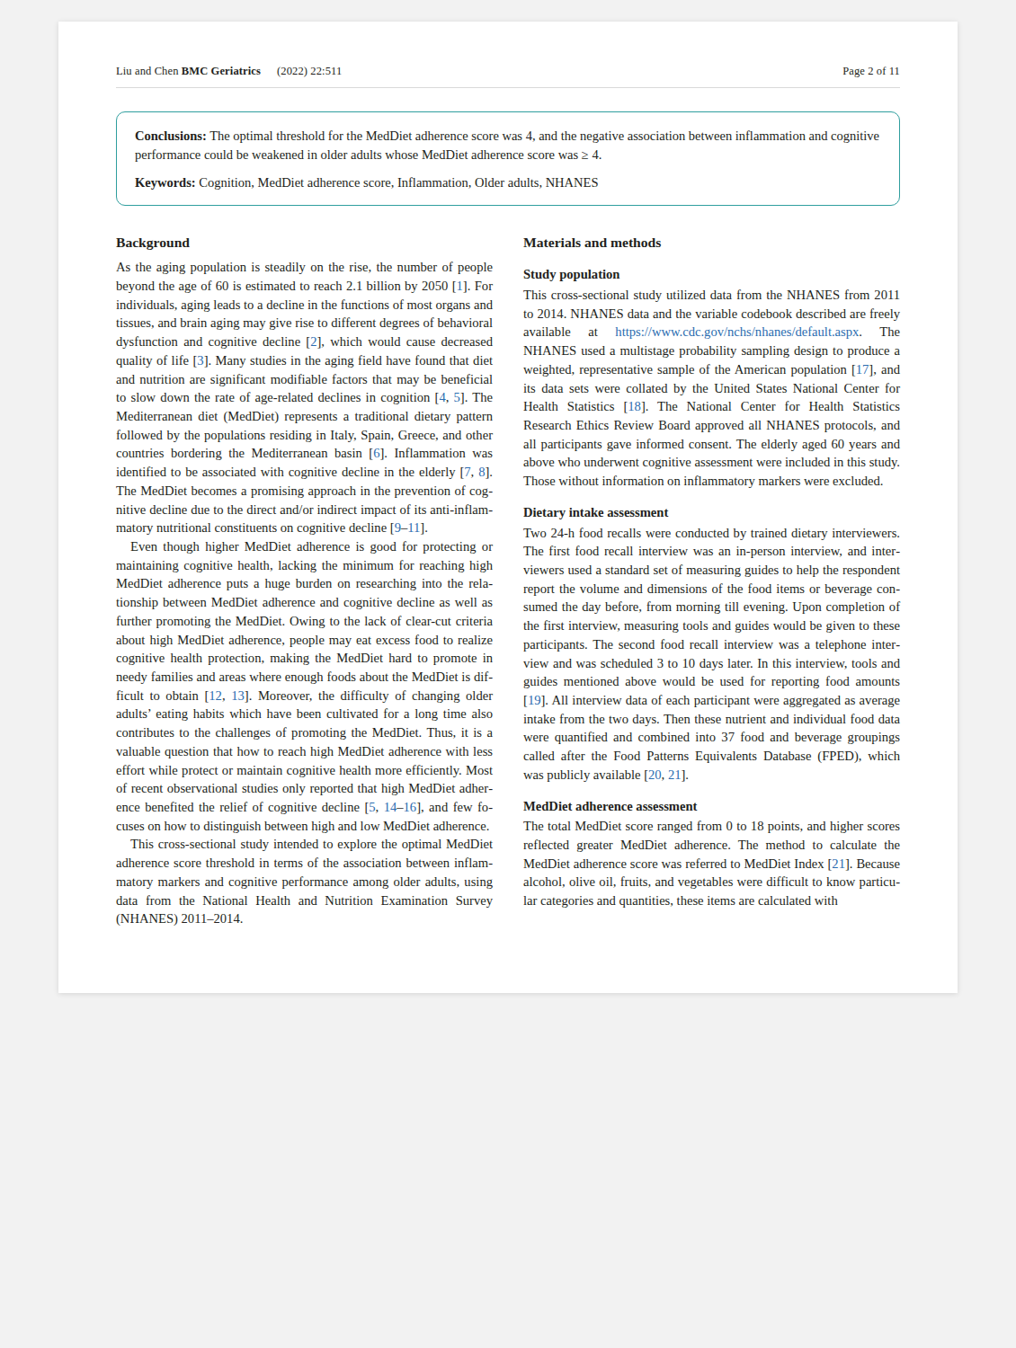Liu and Chen BMC Geriatrics(2022) 22:511
Page 2 of 11
Conclusions: The optimal threshold for the MedDiet adherence score was 4, and the negative association between inflammation and cognitive performance could be weakened in older adults whose MedDiet adherence score was ≥ 4.
Keywords: Cognition, MedDiet adherence score, Inflammation, Older adults, NHANES
Background
As the aging population is steadily on the rise, the number of people beyond the age of 60 is estimated to reach 2.1 billion by 2050 [1]. For individuals, aging leads to a decline in the functions of most organs and tissues, and brain aging may give rise to different degrees of behavioral dysfunction and cognitive decline [2], which would cause decreased quality of life [3]. Many studies in the aging field have found that diet and nutrition are significant modifiable factors that may be beneficial to slow down the rate of age-related declines in cognition [4, 5]. The Mediterranean diet (MedDiet) represents a traditional dietary pattern followed by the populations residing in Italy, Spain, Greece, and other countries bordering the Mediterranean basin [6]. Inflammation was identified to be associated with cognitive decline in the elderly [7, 8]. The MedDiet becomes a promising approach in the prevention of cognitive decline due to the direct and/or indirect impact of its anti-inflammatory nutritional constituents on cognitive decline [9–11].
Even though higher MedDiet adherence is good for protecting or maintaining cognitive health, lacking the minimum for reaching high MedDiet adherence puts a huge burden on researching into the relationship between MedDiet adherence and cognitive decline as well as further promoting the MedDiet. Owing to the lack of clear-cut criteria about high MedDiet adherence, people may eat excess food to realize cognitive health protection, making the MedDiet hard to promote in needy families and areas where enough foods about the MedDiet is difficult to obtain [12, 13]. Moreover, the difficulty of changing older adults’ eating habits which have been cultivated for a long time also contributes to the challenges of promoting the MedDiet. Thus, it is a valuable question that how to reach high MedDiet adherence with less effort while protect or maintain cognitive health more efficiently. Most of recent observational studies only reported that high MedDiet adherence benefited the relief of cognitive decline [5, 14–16], and few focuses on how to distinguish between high and low MedDiet adherence.
This cross-sectional study intended to explore the optimal MedDiet adherence score threshold in terms of the association between inflammatory markers and cognitive performance among older adults, using data from the National Health and Nutrition Examination Survey (NHANES) 2011–2014.
Materials and methods
Study population
This cross-sectional study utilized data from the NHANES from 2011 to 2014. NHANES data and the variable codebook described are freely available at https://www.cdc.gov/nchs/nhanes/default.aspx. The NHANES used a multistage probability sampling design to produce a weighted, representative sample of the American population [17], and its data sets were collated by the United States National Center for Health Statistics [18]. The National Center for Health Statistics Research Ethics Review Board approved all NHANES protocols, and all participants gave informed consent. The elderly aged 60 years and above who underwent cognitive assessment were included in this study. Those without information on inflammatory markers were excluded.
Dietary intake assessment
Two 24-h food recalls were conducted by trained dietary interviewers. The first food recall interview was an in-person interview, and interviewers used a standard set of measuring guides to help the respondent report the volume and dimensions of the food items or beverage consumed the day before, from morning till evening. Upon completion of the first interview, measuring tools and guides would be given to these participants. The second food recall interview was a telephone interview and was scheduled 3 to 10 days later. In this interview, tools and guides mentioned above would be used for reporting food amounts [19]. All interview data of each participant were aggregated as average intake from the two days. Then these nutrient and individual food data were quantified and combined into 37 food and beverage groupings called after the Food Patterns Equivalents Database (FPED), which was publicly available [20, 21].
MedDiet adherence assessment
The total MedDiet score ranged from 0 to 18 points, and higher scores reflected greater MedDiet adherence. The method to calculate the MedDiet adherence score was referred to MedDiet Index [21]. Because alcohol, olive oil, fruits, and vegetables were difficult to know particular categories and quantities, these items are calculated with